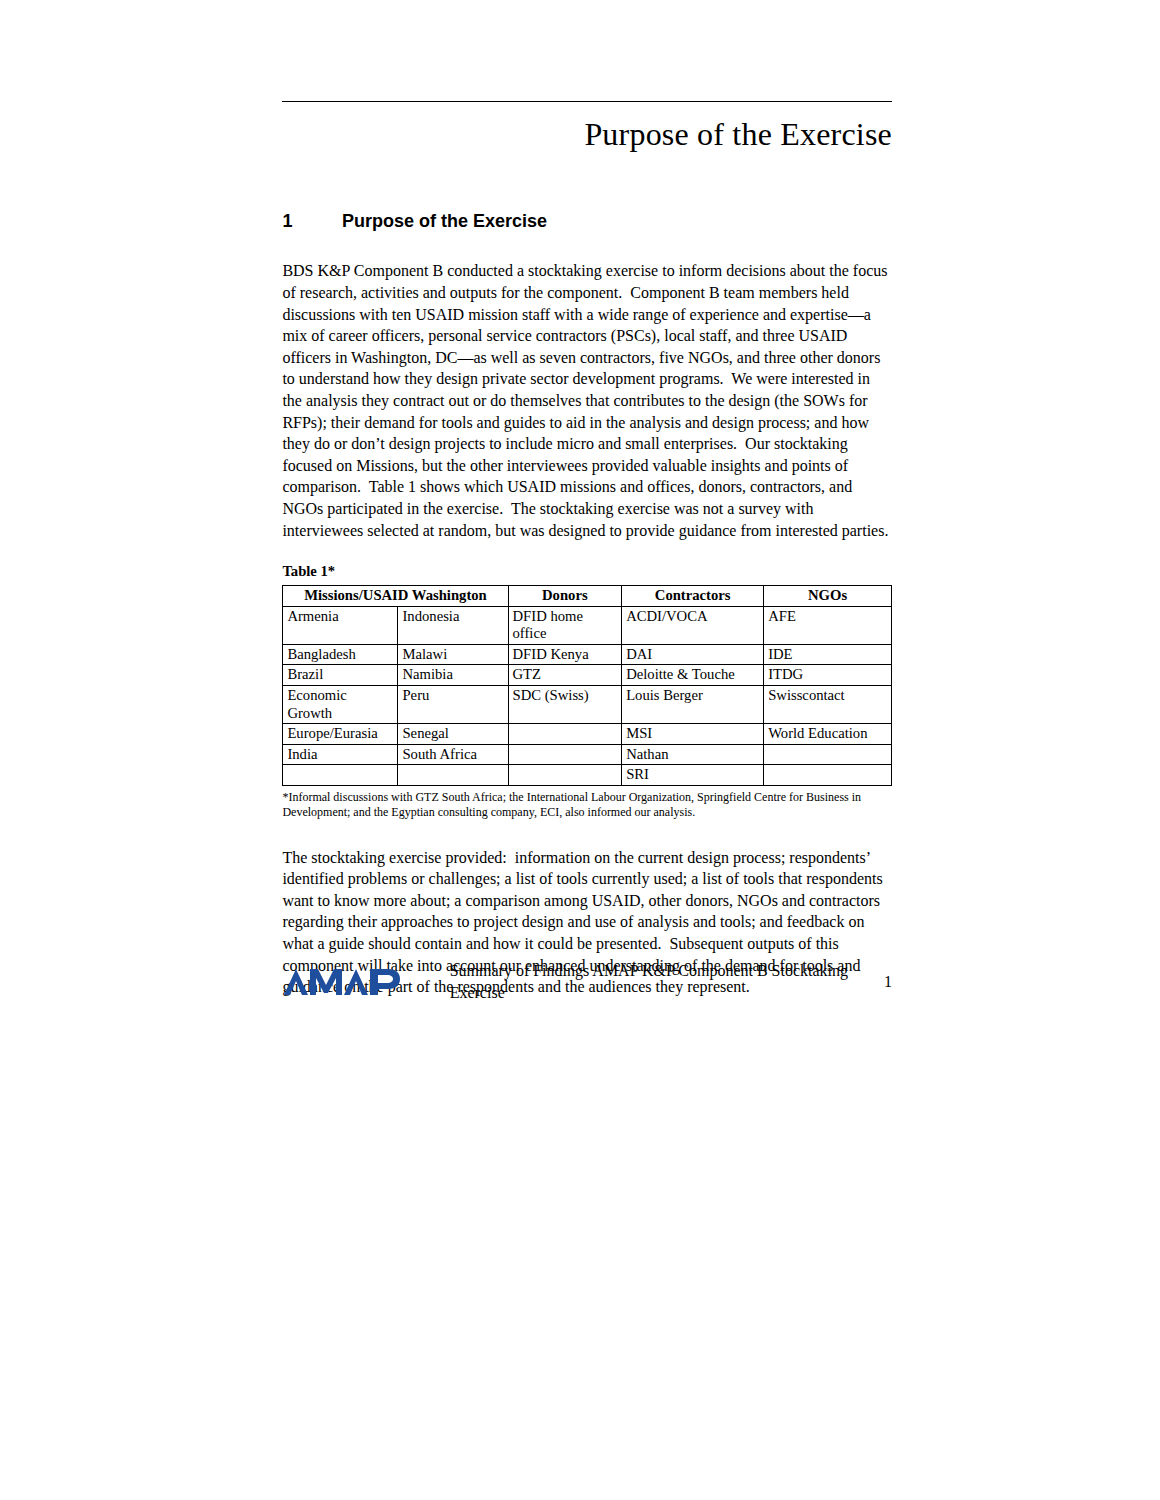Purpose of the Exercise
1 Purpose of the Exercise
BDS K&P Component B conducted a stocktaking exercise to inform decisions about the focus of research, activities and outputs for the component. Component B team members held discussions with ten USAID mission staff with a wide range of experience and expertise—a mix of career officers, personal service contractors (PSCs), local staff, and three USAID officers in Washington, DC—as well as seven contractors, five NGOs, and three other donors to understand how they design private sector development programs. We were interested in the analysis they contract out or do themselves that contributes to the design (the SOWs for RFPs); their demand for tools and guides to aid in the analysis and design process; and how they do or don’t design projects to include micro and small enterprises. Our stocktaking focused on Missions, but the other interviewees provided valuable insights and points of comparison. Table 1 shows which USAID missions and offices, donors, contractors, and NGOs participated in the exercise. The stocktaking exercise was not a survey with interviewees selected at random, but was designed to provide guidance from interested parties.
Table 1*
| Missions/USAID Washington | Donors | Contractors | NGOs |
| --- | --- | --- | --- |
| Armenia | Indonesia | DFID home office | ACDI/VOCA | AFE |
| Bangladesh | Malawi | DFID Kenya | DAI | IDE |
| Brazil | Namibia | GTZ | Deloitte & Touche | ITDG |
| Economic Growth | Peru | SDC (Swiss) | Louis Berger | Swisscontact |
| Europe/Eurasia | Senegal | | MSI | World Education |
| India | South Africa | | Nathan | |
| | | | SRI | |
*Informal discussions with GTZ South Africa; the International Labour Organization, Springfield Centre for Business in Development; and the Egyptian consulting company, ECI, also informed our analysis.
The stocktaking exercise provided: information on the current design process; respondents’ identified problems or challenges; a list of tools currently used; a list of tools that respondents want to know more about; a comparison among USAID, other donors, NGOs and contractors regarding their approaches to project design and use of analysis and tools; and feedback on what a guide should contain and how it could be presented. Subsequent outputs of this component will take into account our enhanced understanding of the demand for tools and guidance on the part of the respondents and the audiences they represent.
Summary of Findings AMAP K&P Component B Stocktaking Exercise 1